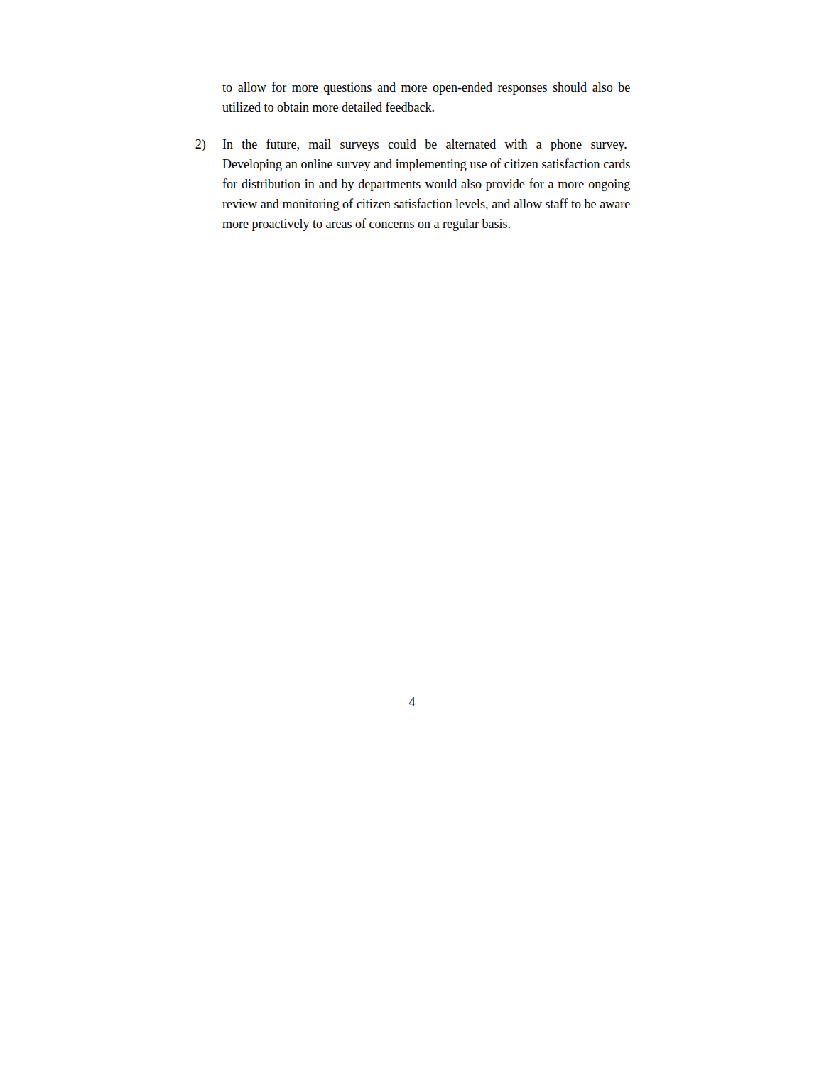to allow for more questions and more open-ended responses should also be utilized to obtain more detailed feedback.
2)
In the future, mail surveys could be alternated with a phone survey. Developing an online survey and implementing use of citizen satisfaction cards for distribution in and by departments would also provide for a more ongoing review and monitoring of citizen satisfaction levels, and allow staff to be aware more proactively to areas of concerns on a regular basis.
4